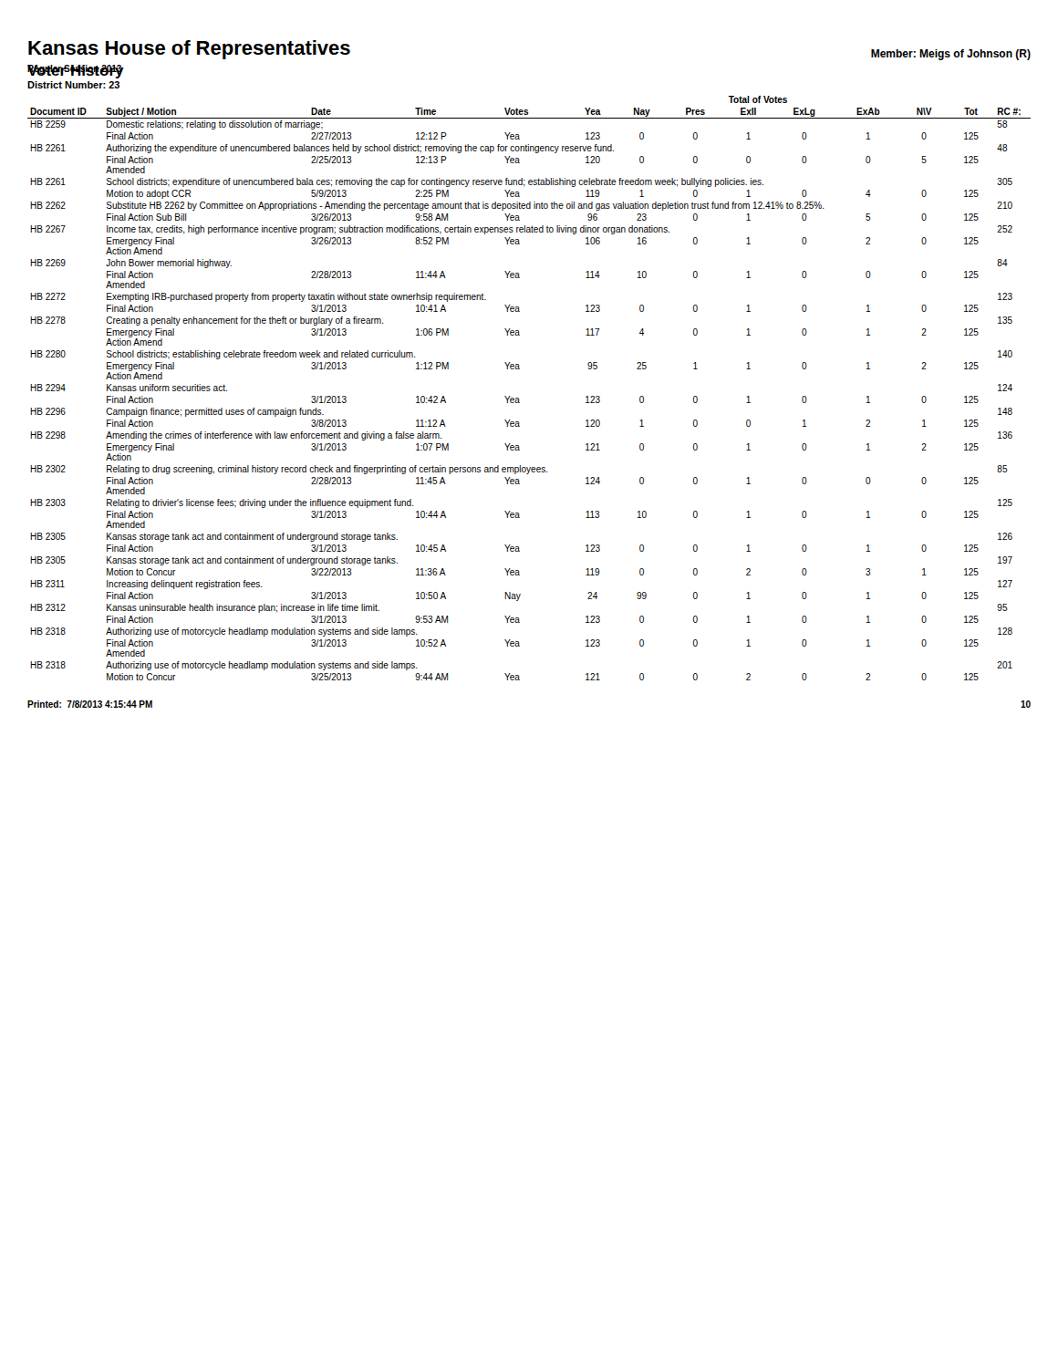Kansas House of Representatives
Voter History
Member: Meigs of Johnson (R)
Regular Session 2013
District Number: 23
| | Total of Votes | |
| Document ID | Subject / Motion | Date | Time | Votes | Yea | Nay | Pres | ExII | ExLg | ExAb | N\V | Tot | RC #: |
| HB 2259 | Domestic relations; relating to dissolution of marriage; | 58 |
| | Final Action | 2/27/2013 | 12:12 P | Yea | 123 | 0 | 0 | 1 | 0 | 1 | 0 | 125 | |
| HB 2261 | Authorizing the expenditure of unencumbered balances held by school district; removing the cap for contingency reserve fund. | 48 |
| | Final Action Amended | 2/25/2013 | 12:13 P | Yea | 120 | 0 | 0 | 0 | 0 | 0 | 5 | 125 | |
| HB 2261 | School districts; expenditure of unencumbered bala ces; removing the cap for contingency reserve fund; establishing celebrate freedom week; bullying policies. ies. | 305 |
| | Motion to adopt CCR | 5/9/2013 | 2:25 PM | Yea | 119 | 1 | 0 | 1 | 0 | 4 | 0 | 125 | |
| HB 2262 | Substitute HB 2262 by Committee on Appropriations - Amending the percentage amount that is deposited into the oil and gas valuation depletion trust fund from 12.41% to 8.25%. | 210 |
| | Final Action Sub Bill | 3/26/2013 | 9:58 AM | Yea | 96 | 23 | 0 | 1 | 0 | 5 | 0 | 125 | |
| HB 2267 | Income tax, credits, high performance incentive program; subtraction modifications, certain expenses related to living dinor organ donations. | 252 |
| | Emergency Final Action Amend | 3/26/2013 | 8:52 PM | Yea | 106 | 16 | 0 | 1 | 0 | 2 | 0 | 125 | |
| HB 2269 | John Bower memorial highway. | 84 |
| | Final Action Amended | 2/28/2013 | 11:44 A | Yea | 114 | 10 | 0 | 1 | 0 | 0 | 0 | 125 | |
| HB 2272 | Exempting IRB-purchased property from property taxatin without state ownerhsip requirement. | 123 |
| | Final Action | 3/1/2013 | 10:41 A | Yea | 123 | 0 | 0 | 1 | 0 | 1 | 0 | 125 | |
| HB 2278 | Creating a penalty enhancement for the theft or burglary of a firearm. | 135 |
| | Emergency Final Action Amend | 3/1/2013 | 1:06 PM | Yea | 117 | 4 | 0 | 1 | 0 | 1 | 2 | 125 | |
| HB 2280 | School districts; establishing celebrate freedom week and related curriculum. | 140 |
| | Emergency Final Action Amend | 3/1/2013 | 1:12 PM | Yea | 95 | 25 | 1 | 1 | 0 | 1 | 2 | 125 | |
| HB 2294 | Kansas uniform securities act. | 124 |
| | Final Action | 3/1/2013 | 10:42 A | Yea | 123 | 0 | 0 | 1 | 0 | 1 | 0 | 125 | |
| HB 2296 | Campaign finance; permitted uses of campaign funds. | 148 |
| | Final Action | 3/8/2013 | 11:12 A | Yea | 120 | 1 | 0 | 0 | 1 | 2 | 1 | 125 | |
| HB 2298 | Amending the crimes of interference with law enforcement and giving a false alarm. | 136 |
| | Emergency Final Action | 3/1/2013 | 1:07 PM | Yea | 121 | 0 | 0 | 1 | 0 | 1 | 2 | 125 | |
| HB 2302 | Relating to drug screening, criminal history record check and fingerprinting of certain persons and employees. | 85 |
| | Final Action Amended | 2/28/2013 | 11:45 A | Yea | 124 | 0 | 0 | 1 | 0 | 0 | 0 | 125 | |
| HB 2303 | Relating to drivier's license fees; driving under the influence equipment fund. | 125 |
| | Final Action Amended | 3/1/2013 | 10:44 A | Yea | 113 | 10 | 0 | 1 | 0 | 1 | 0 | 125 | |
| HB 2305 | Kansas storage tank act and containment of underground storage tanks. | 126 |
| | Final Action | 3/1/2013 | 10:45 A | Yea | 123 | 0 | 0 | 1 | 0 | 1 | 0 | 125 | |
| HB 2305 | Kansas storage tank act and containment of underground storage tanks. | 197 |
| | Motion to Concur | 3/22/2013 | 11:36 A | Yea | 119 | 0 | 0 | 2 | 0 | 3 | 1 | 125 | |
| HB 2311 | Increasing delinquent registration fees. | 127 |
| | Final Action | 3/1/2013 | 10:50 A | Nay | 24 | 99 | 0 | 1 | 0 | 1 | 0 | 125 | |
| HB 2312 | Kansas uninsurable health insurance plan; increase in life time limit. | 95 |
| | Final Action | 3/1/2013 | 9:53 AM | Yea | 123 | 0 | 0 | 1 | 0 | 1 | 0 | 125 | |
| HB 2318 | Authorizing use of motorcycle headlamp modulation systems and side lamps. | 128 |
| | Final Action Amended | 3/1/2013 | 10:52 A | Yea | 123 | 0 | 0 | 1 | 0 | 1 | 0 | 125 | |
| HB 2318 | Authorizing use of motorcycle headlamp modulation systems and side lamps. | 201 |
| | Motion to Concur | 3/25/2013 | 9:44 AM | Yea | 121 | 0 | 0 | 2 | 0 | 2 | 0 | 125 | |
Printed: 7/8/2013 4:15:44 PM 10